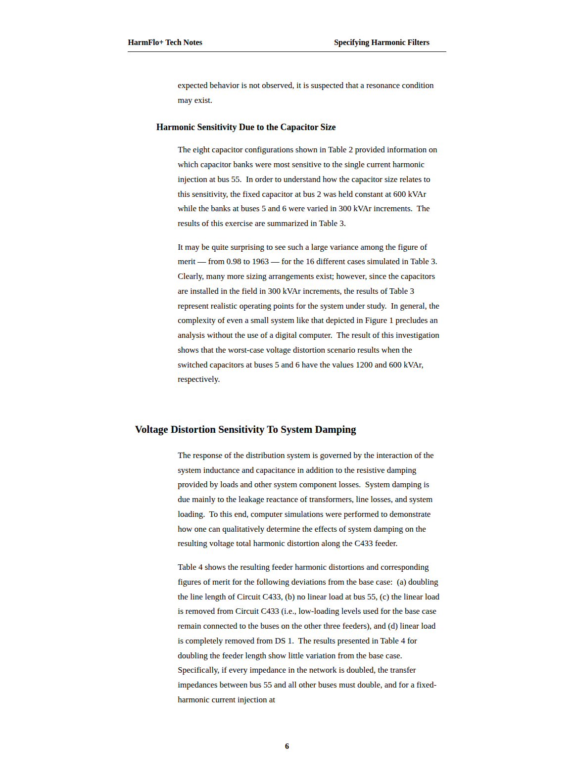HarmFlo+ Tech Notes Specifying Harmonic Filters
expected behavior is not observed, it is suspected that a resonance condition may exist.
Harmonic Sensitivity Due to the Capacitor Size
The eight capacitor configurations shown in Table 2 provided information on which capacitor banks were most sensitive to the single current harmonic injection at bus 55. In order to understand how the capacitor size relates to this sensitivity, the fixed capacitor at bus 2 was held constant at 600 kVAr while the banks at buses 5 and 6 were varied in 300 kVAr increments. The results of this exercise are summarized in Table 3.
It may be quite surprising to see such a large variance among the figure of merit — from 0.98 to 1963 — for the 16 different cases simulated in Table 3. Clearly, many more sizing arrangements exist; however, since the capacitors are installed in the field in 300 kVAr increments, the results of Table 3 represent realistic operating points for the system under study. In general, the complexity of even a small system like that depicted in Figure 1 precludes an analysis without the use of a digital computer. The result of this investigation shows that the worst-case voltage distortion scenario results when the switched capacitors at buses 5 and 6 have the values 1200 and 600 kVAr, respectively.
Voltage Distortion Sensitivity To System Damping
The response of the distribution system is governed by the interaction of the system inductance and capacitance in addition to the resistive damping provided by loads and other system component losses. System damping is due mainly to the leakage reactance of transformers, line losses, and system loading. To this end, computer simulations were performed to demonstrate how one can qualitatively determine the effects of system damping on the resulting voltage total harmonic distortion along the C433 feeder.
Table 4 shows the resulting feeder harmonic distortions and corresponding figures of merit for the following deviations from the base case: (a) doubling the line length of Circuit C433, (b) no linear load at bus 55, (c) the linear load is removed from Circuit C433 (i.e., low-loading levels used for the base case remain connected to the buses on the other three feeders), and (d) linear load is completely removed from DS 1. The results presented in Table 4 for doubling the feeder length show little variation from the base case. Specifically, if every impedance in the network is doubled, the transfer impedances between bus 55 and all other buses must double, and for a fixed-harmonic current injection at
6